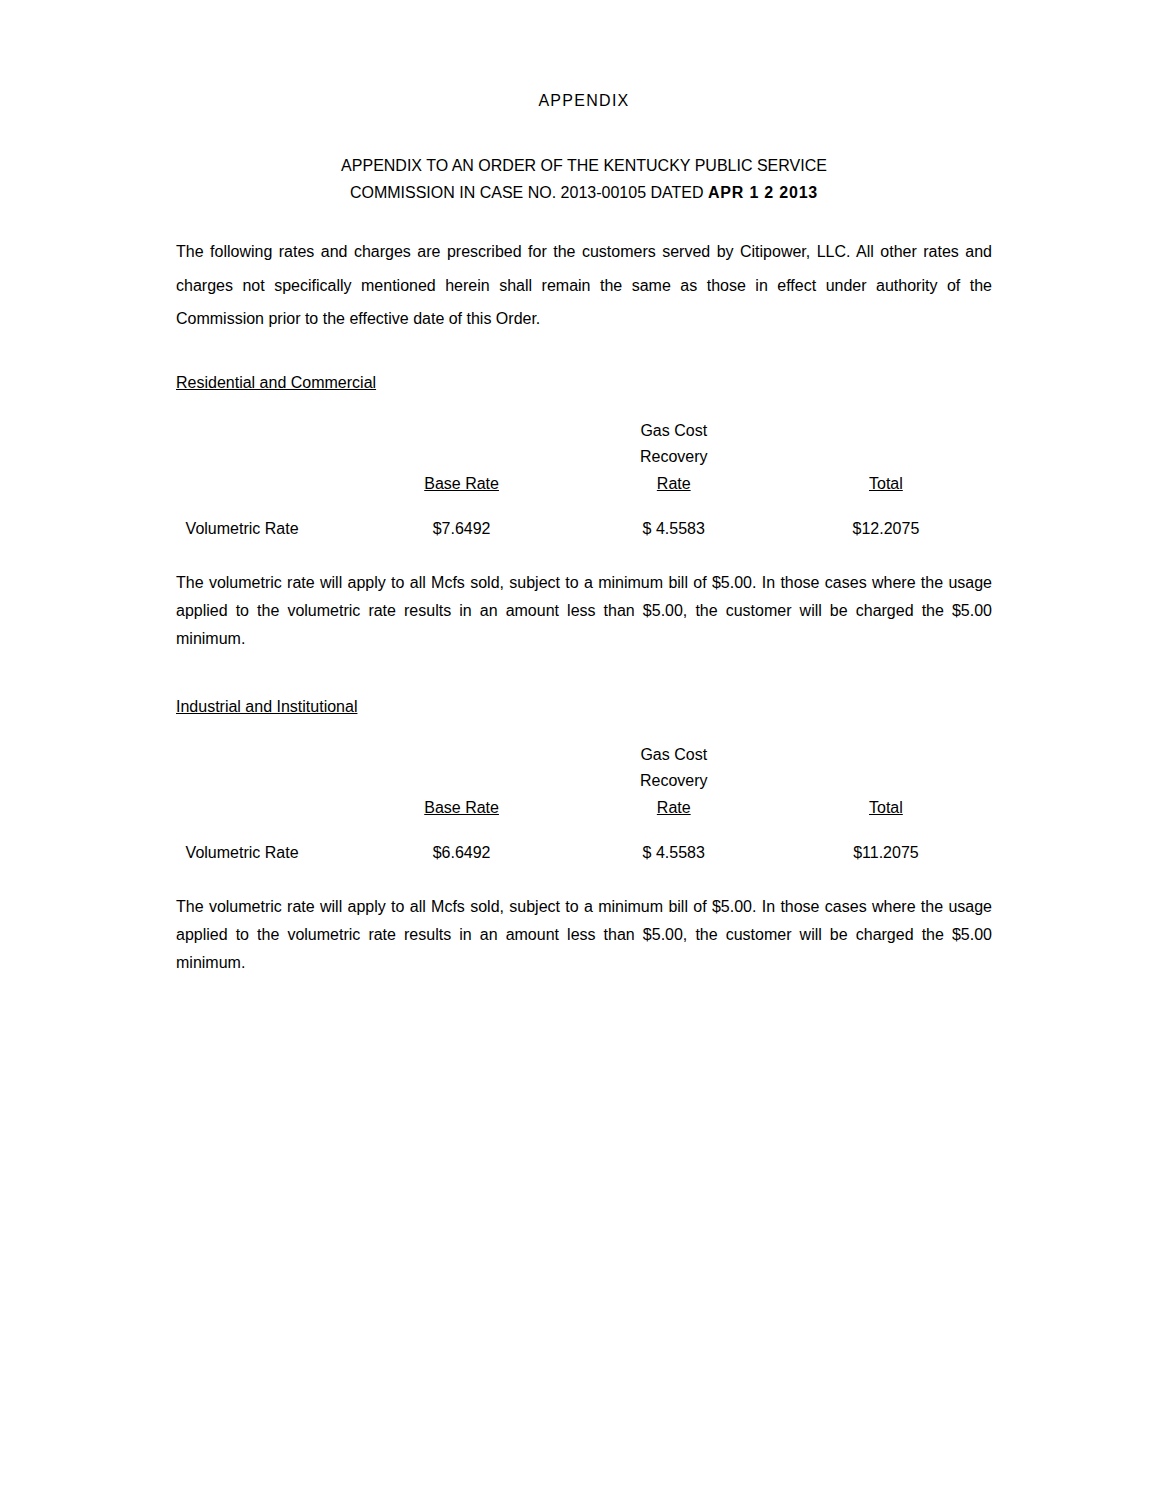APPENDIX
APPENDIX TO AN ORDER OF THE KENTUCKY PUBLIC SERVICE
COMMISSION IN CASE NO. 2013-00105 DATED APR 1 2 2013
The following rates and charges are prescribed for the customers served by Citipower, LLC. All other rates and charges not specifically mentioned herein shall remain the same as those in effect under authority of the Commission prior to the effective date of this Order.
Residential and Commercial
| | | Gas Cost | |
| --- | --- | --- | --- |
| | | Recovery | |
| | Base Rate | Rate | Total |
| Volumetric Rate | $7.6492 | $ 4.5583 | $12.2075 |
The volumetric rate will apply to all Mcfs sold, subject to a minimum bill of $5.00. In those cases where the usage applied to the volumetric rate results in an amount less than $5.00, the customer will be charged the $5.00 minimum.
Industrial and Institutional
| | | Gas Cost | |
| --- | --- | --- | --- |
| | | Recovery | |
| | Base Rate | Rate | Total |
| Volumetric Rate | $6.6492 | $ 4.5583 | $11.2075 |
The volumetric rate will apply to all Mcfs sold, subject to a minimum bill of $5.00. In those cases where the usage applied to the volumetric rate results in an amount less than $5.00, the customer will be charged the $5.00 minimum.